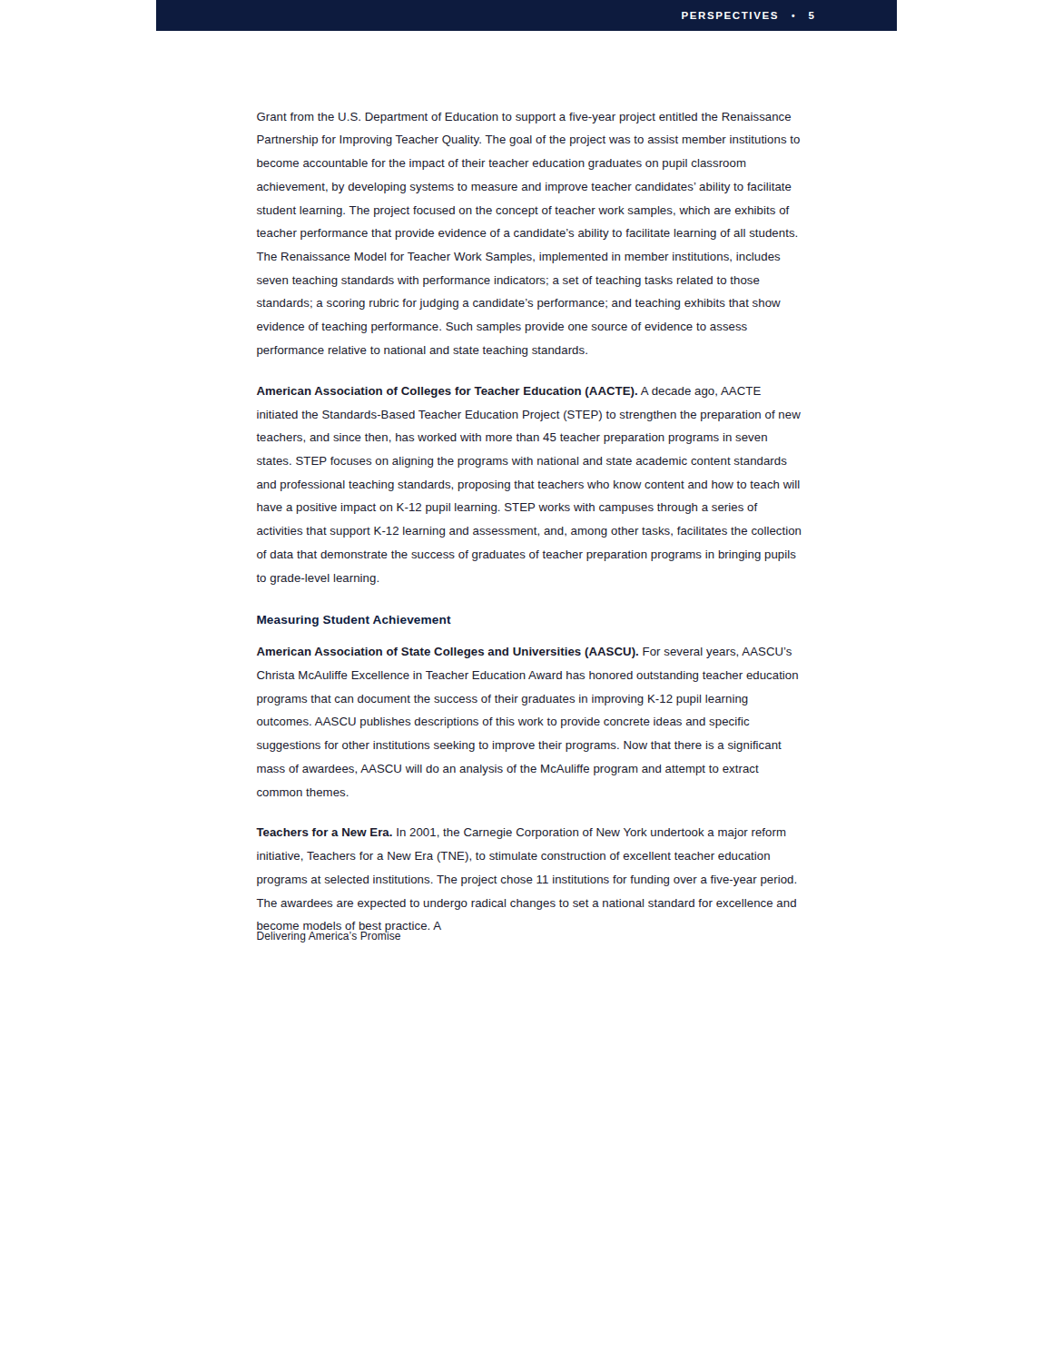PERSPECTIVES • 5
Grant from the U.S. Department of Education to support a five-year project entitled the Renaissance Partnership for Improving Teacher Quality. The goal of the project was to assist member institutions to become accountable for the impact of their teacher education graduates on pupil classroom achievement, by developing systems to measure and improve teacher candidates’ ability to facilitate student learning. The project focused on the concept of teacher work samples, which are exhibits of teacher performance that provide evidence of a candidate’s ability to facilitate learning of all students. The Renaissance Model for Teacher Work Samples, implemented in member institutions, includes seven teaching standards with performance indicators; a set of teaching tasks related to those standards; a scoring rubric for judging a candidate’s performance; and teaching exhibits that show evidence of teaching performance. Such samples provide one source of evidence to assess performance relative to national and state teaching standards.
American Association of Colleges for Teacher Education (AACTE). A decade ago, AACTE initiated the Standards-Based Teacher Education Project (STEP) to strengthen the preparation of new teachers, and since then, has worked with more than 45 teacher preparation programs in seven states. STEP focuses on aligning the programs with national and state academic content standards and professional teaching standards, proposing that teachers who know content and how to teach will have a positive impact on K-12 pupil learning. STEP works with campuses through a series of activities that support K-12 learning and assessment, and, among other tasks, facilitates the collection of data that demonstrate the success of graduates of teacher preparation programs in bringing pupils to grade-level learning.
Measuring Student Achievement
American Association of State Colleges and Universities (AASCU). For several years, AASCU’s Christa McAuliffe Excellence in Teacher Education Award has honored outstanding teacher education programs that can document the success of their graduates in improving K-12 pupil learning outcomes. AASCU publishes descriptions of this work to provide concrete ideas and specific suggestions for other institutions seeking to improve their programs. Now that there is a significant mass of awardees, AASCU will do an analysis of the McAuliffe program and attempt to extract common themes.
Teachers for a New Era. In 2001, the Carnegie Corporation of New York undertook a major reform initiative, Teachers for a New Era (TNE), to stimulate construction of excellent teacher education programs at selected institutions. The project chose 11 institutions for funding over a five-year period. The awardees are expected to undergo radical changes to set a national standard for excellence and become models of best practice. A
Delivering America’s Promise